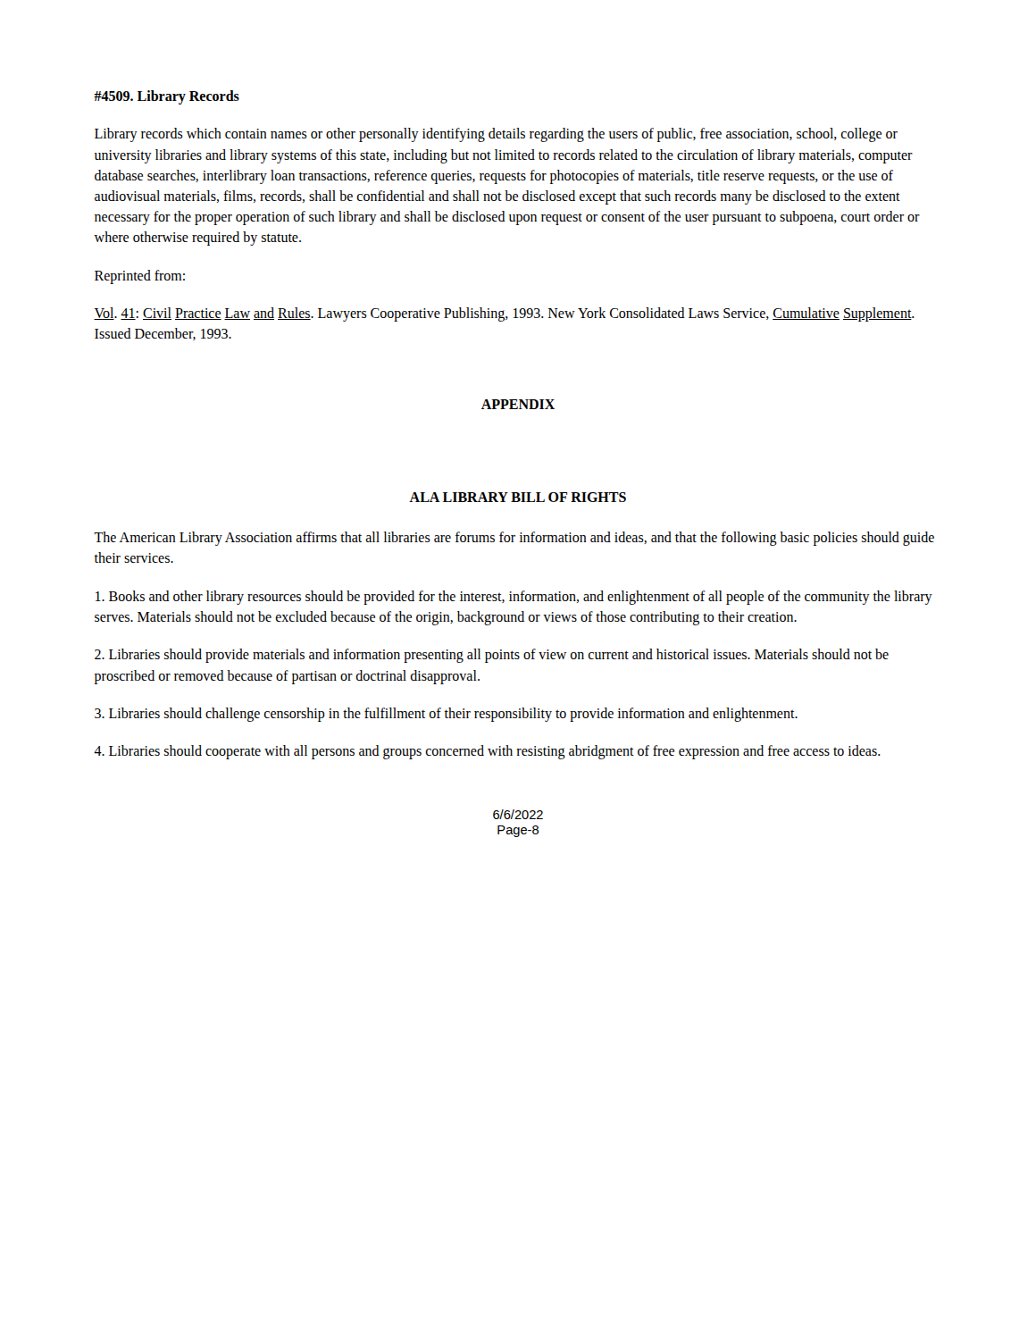#4509. Library Records
Library records which contain names or other personally identifying details regarding the users of public, free association, school, college or university libraries and library systems of this state, including but not limited to records related to the circulation of library materials, computer database searches, interlibrary loan transactions, reference queries, requests for photocopies of materials, title reserve requests, or the use of audiovisual materials, films, records, shall be confidential and shall not be disclosed except that such records many be disclosed to the extent necessary for the proper operation of such library and shall be disclosed upon request or consent of the user pursuant to subpoena, court order or where otherwise required by statute.
Reprinted from:
Vol. 41: Civil Practice Law and Rules. Lawyers Cooperative Publishing, 1993. New York Consolidated Laws Service, Cumulative Supplement. Issued December, 1993.
APPENDIX
ALA LIBRARY BILL OF RIGHTS
The American Library Association affirms that all libraries are forums for information and ideas, and that the following basic policies should guide their services.
1. Books and other library resources should be provided for the interest, information, and enlightenment of all people of the community the library serves. Materials should not be excluded because of the origin, background or views of those contributing to their creation.
2. Libraries should provide materials and information presenting all points of view on current and historical issues. Materials should not be proscribed or removed because of partisan or doctrinal disapproval.
3. Libraries should challenge censorship in the fulfillment of their responsibility to provide information and enlightenment.
4. Libraries should cooperate with all persons and groups concerned with resisting abridgment of free expression and free access to ideas.
6/6/2022
Page-8